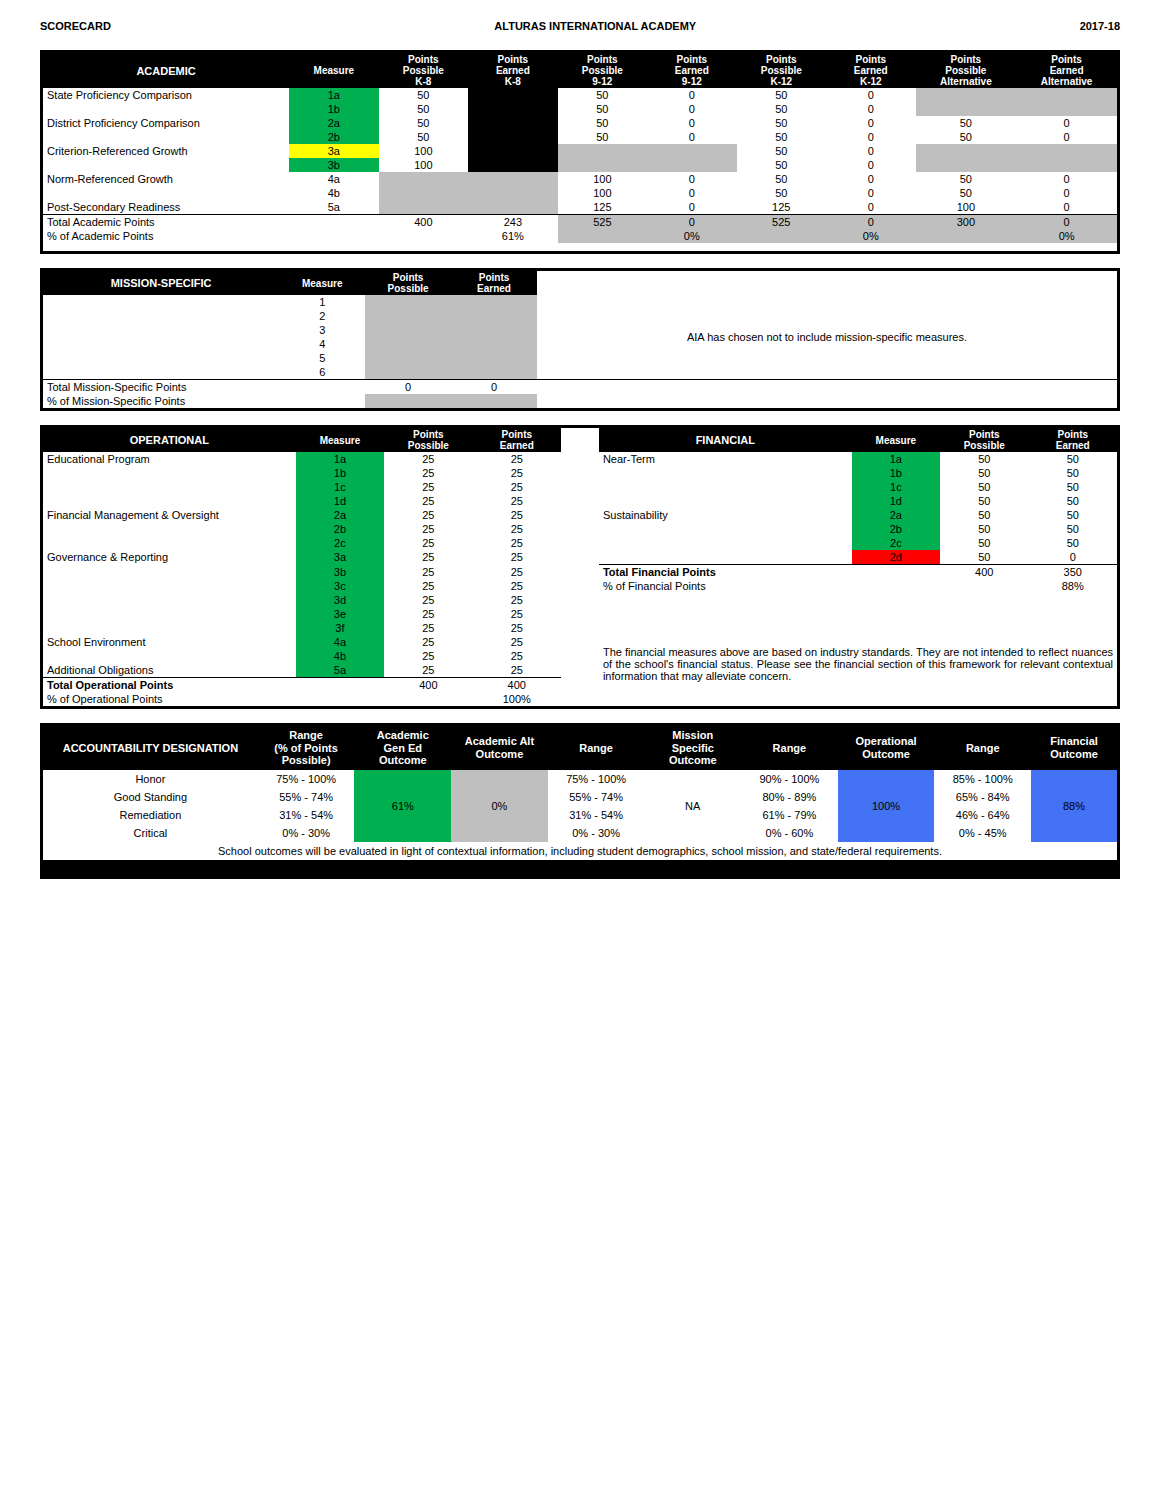SCORECARD
ALTURAS INTERNATIONAL ACADEMY
2017-18
| ACADEMIC | Measure | Points Possible K-8 | Points Earned K-8 | Points Possible 9-12 | Points Earned 9-12 | Points Possible K-12 | Points Earned K-12 | Points Possible Alternative | Points Earned Alternative |
| State Proficiency Comparison | 1a | 50 | | 50 | 0 | 50 | 0 | | |
| | 1b | 50 | 50 | 0 | 50 | 0 | | |
| District Proficiency Comparison | 2a | 50 | 50 | 0 | 50 | 0 | 50 | 0 |
| | 2b | 50 | 50 | 0 | 50 | 0 | 50 | 0 |
| Criterion-Referenced Growth | 3a | 100 | | | | 50 | 0 | | |
| | 3b | 100 | | | 50 | 0 | | |
| Norm-Referenced Growth | 4a | | | 100 | 0 | 50 | 0 | 50 | 0 |
| | 4b | | | 100 | 0 | 50 | 0 | 50 | 0 |
| Post-Secondary Readiness | 5a | | | 125 | 0 | 125 | 0 | 100 | 0 |
| Total Academic Points | | 400 | 243 | 525 | 0 | 525 | 0 | 300 | 0 |
| % of Academic Points | | | 61% | | 0% | | 0% | | 0% |
| MISSION-SPECIFIC | Measure | Points Possible | Points Earned | |
| | 1 | | | AIA has chosen not to include mission-specific measures. |
| | 2 | | |
| | 3 | | |
| | 4 | | |
| | 5 | | |
| | 6 | | |
| Total Mission-Specific Points | | 0 | 0 | |
| % of Mission-Specific Points | | | |
| OPERATIONAL | Measure | Points Possible | Points Earned | | FINANCIAL | Measure | Points Possible | Points Earned |
| Educational Program | 1a | 25 | 25 | | Near-Term | 1a | 50 | 50 |
| | 1b | 25 | 25 | | | 1b | 50 | 50 |
| | 1c | 25 | 25 | | | 1c | 50 | 50 |
| | 1d | 25 | 25 | | | 1d | 50 | 50 |
| Financial Management & Oversight | 2a | 25 | 25 | | Sustainability | 2a | 50 | 50 |
| | 2b | 25 | 25 | | | 2b | 50 | 50 |
| | 2c | 25 | 25 | | | 2c | 50 | 50 |
| Governance & Reporting | 3a | 25 | 25 | | | 2d | 50 | 0 |
| | 3b | 25 | 25 | | Total Financial Points | | 400 | 350 |
| | 3c | 25 | 25 | | % of Financial Points | | | 88% |
| | 3d | 25 | 25 | | |
| | 3e | 25 | 25 | | |
| | 3f | 25 | 25 | | |
| School Environment | 4a | 25 | 25 | | The financial measures above are based on industry standards. They are not intended to reflect nuances of the school's financial status. Please see the financial section of this framework for relevant contextual information that may alleviate concern. |
| | 4b | 25 | 25 | |
| Additional Obligations | 5a | 25 | 25 | |
| Total Operational Points | | 400 | 400 | |
| % of Operational Points | | | 100% | | |
| ACCOUNTABILITY DESIGNATION | Range (% of Points Possible) | Academic Gen Ed Outcome | Academic Alt Outcome | Range | Mission Specific Outcome | Range | Operational Outcome | Range | Financial Outcome |
| Honor | 75% - 100% | 61% | 0% | 75% - 100% | NA | 90% - 100% | 100% | 85% - 100% | 88% |
| Good Standing | 55% - 74% | 55% - 74% | 80% - 89% | 65% - 84% |
| Remediation | 31% - 54% | 31% - 54% | 61% - 79% | 46% - 64% |
| Critical | 0% - 30% | 0% - 30% | 0% - 60% | 0% - 45% |
| School outcomes will be evaluated in light of contextual information, including student demographics, school mission, and state/federal requirements. |